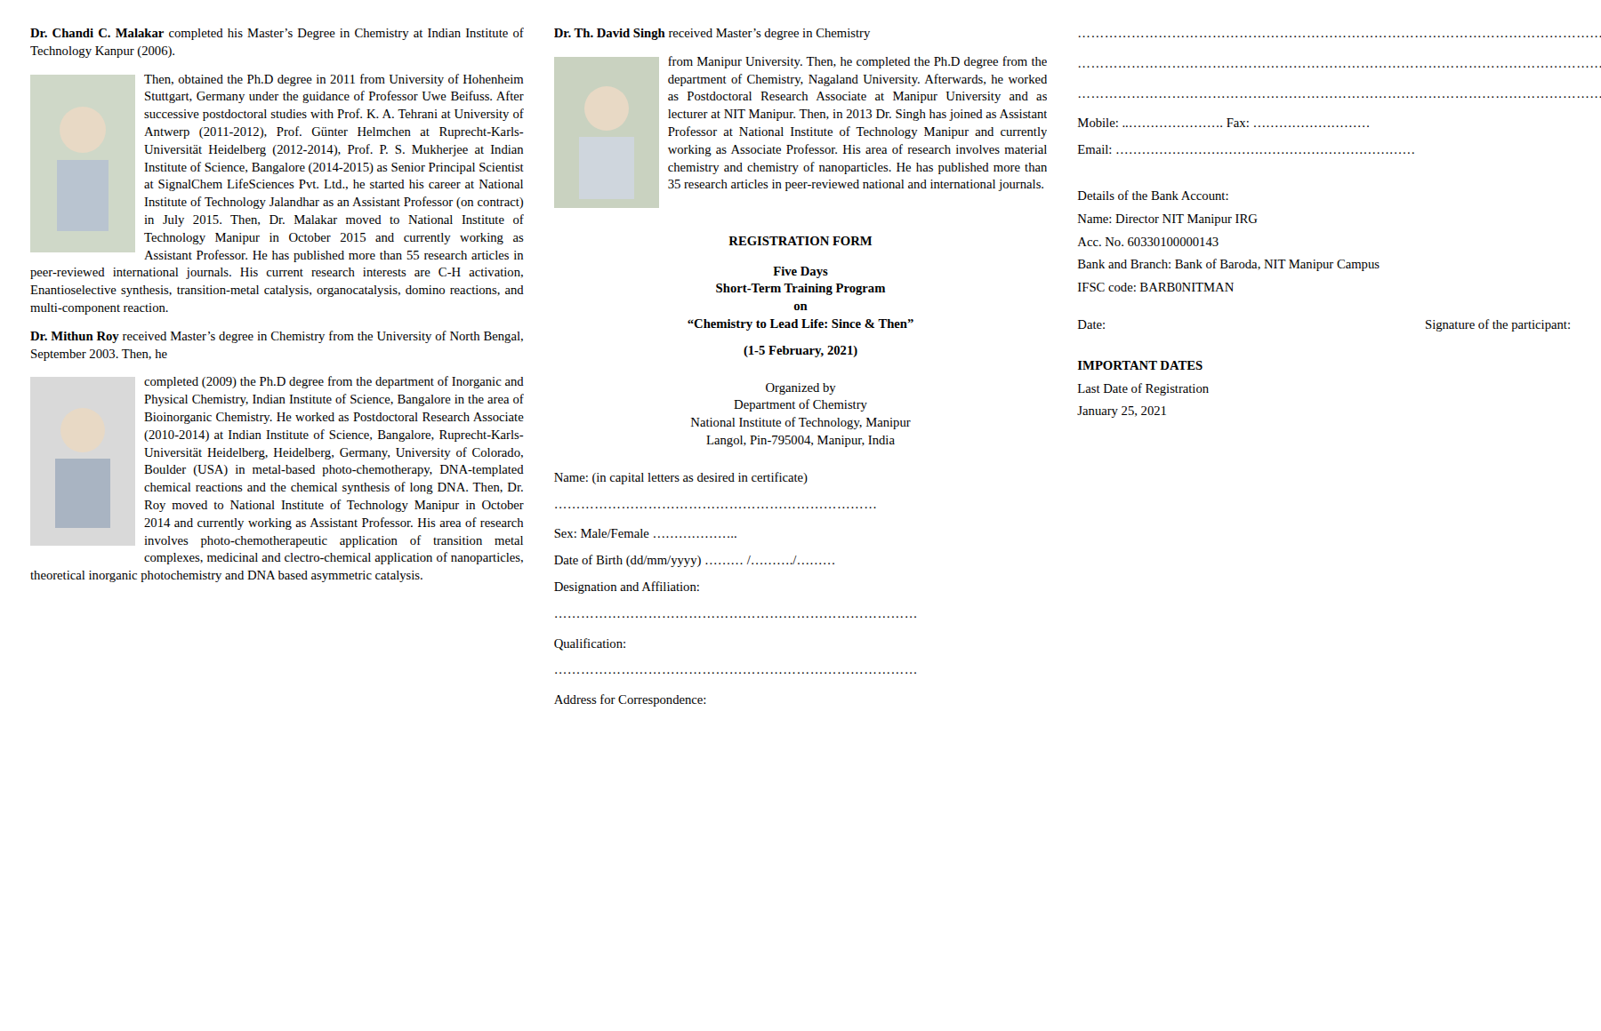Dr. Chandi C. Malakar completed his Master’s Degree in Chemistry at Indian Institute of Technology Kanpur (2006).
Then, obtained the Ph.D degree in 2011 from University of Hohenheim Stuttgart, Germany under the guidance of Professor Uwe Beifuss. After successive postdoctoral studies with Prof. K. A. Tehrani at University of Antwerp (2011-2012), Prof. Günter Helmchen at Ruprecht-Karls-Universität Heidelberg (2012-2014), Prof. P. S. Mukherjee at Indian Institute of Science, Bangalore (2014-2015) as Senior Principal Scientist at SignalChem LifeSciences Pvt. Ltd., he started his career at National Institute of Technology Jalandhar as an Assistant Professor (on contract) in July 2015. Then, Dr. Malakar moved to National Institute of Technology Manipur in October 2015 and currently working as Assistant Professor. He has published more than 55 research articles in peer-reviewed international journals. His current research interests are C-H activation, Enantioselective synthesis, transition-metal catalysis, organocatalysis, domino reactions, and multi-component reaction.
Dr. Mithun Roy received Master’s degree in Chemistry from the University of North Bengal, September 2003. Then, he
completed (2009) the Ph.D degree from the department of Inorganic and Physical Chemistry, Indian Institute of Science, Bangalore in the area of Bioinorganic Chemistry. He worked as Postdoctoral Research Associate (2010-2014) at Indian Institute of Science, Bangalore, Ruprecht-Karls-Universität Heidelberg, Heidelberg, Germany, University of Colorado, Boulder (USA) in metal-based photo-chemotherapy, DNA-templated chemical reactions and the chemical synthesis of long DNA. Then, Dr. Roy moved to National Institute of Technology Manipur in October 2014 and currently working as Assistant Professor. His area of research involves photo-chemotherapeutic application of transition metal complexes, medicinal and clectro-chemical application of nanoparticles, theoretical inorganic photochemistry and DNA based asymmetric catalysis.
Dr. Th. David Singh received Master’s degree in Chemistry
from Manipur University. Then, he completed the Ph.D degree from the department of Chemistry, Nagaland University. Afterwards, he worked as Postdoctoral Research Associate at Manipur University and as lecturer at NIT Manipur. Then, in 2013 Dr. Singh has joined as Assistant Professor at National Institute of Technology Manipur and currently working as Associate Professor. His area of research involves material chemistry and chemistry of nanoparticles. He has published more than 35 research articles in peer-reviewed national and international journals.
REGISTRATION FORM
Five Days
Short-Term Training Program
on
“Chemistry to Lead Life: Since & Then”
(1-5 February, 2021)
Organized by
Department of Chemistry
National Institute of Technology, Manipur
Langol, Pin-795004, Manipur, India
Name: (in capital letters as desired in certificate)
………………………………………………………………
Sex: Male/Female ………………..
Date of Birth (dd/mm/yyyy) ……… /………./………
Designation and Affiliation:
………………………………………………………………………
Qualification:
………………………………………………………………………
Address for Correspondence:
…………………………………………………………………………………………………………………
…………………………………………………………………………………………………………………
…………………………………………………………………………………………………………………....
Mobile: ..…………………. Fax: ………………………
Email: ……………………………………………………………
Details of the Bank Account:
Name: Director NIT Manipur IRG
Acc. No. 60330100000143
Bank and Branch: Bank of Baroda, NIT Manipur Campus
IFSC code: BARB0NITMAN
Date: Signature of the participant:
IMPORTANT DATES
Last Date of Registration
January 25, 2021